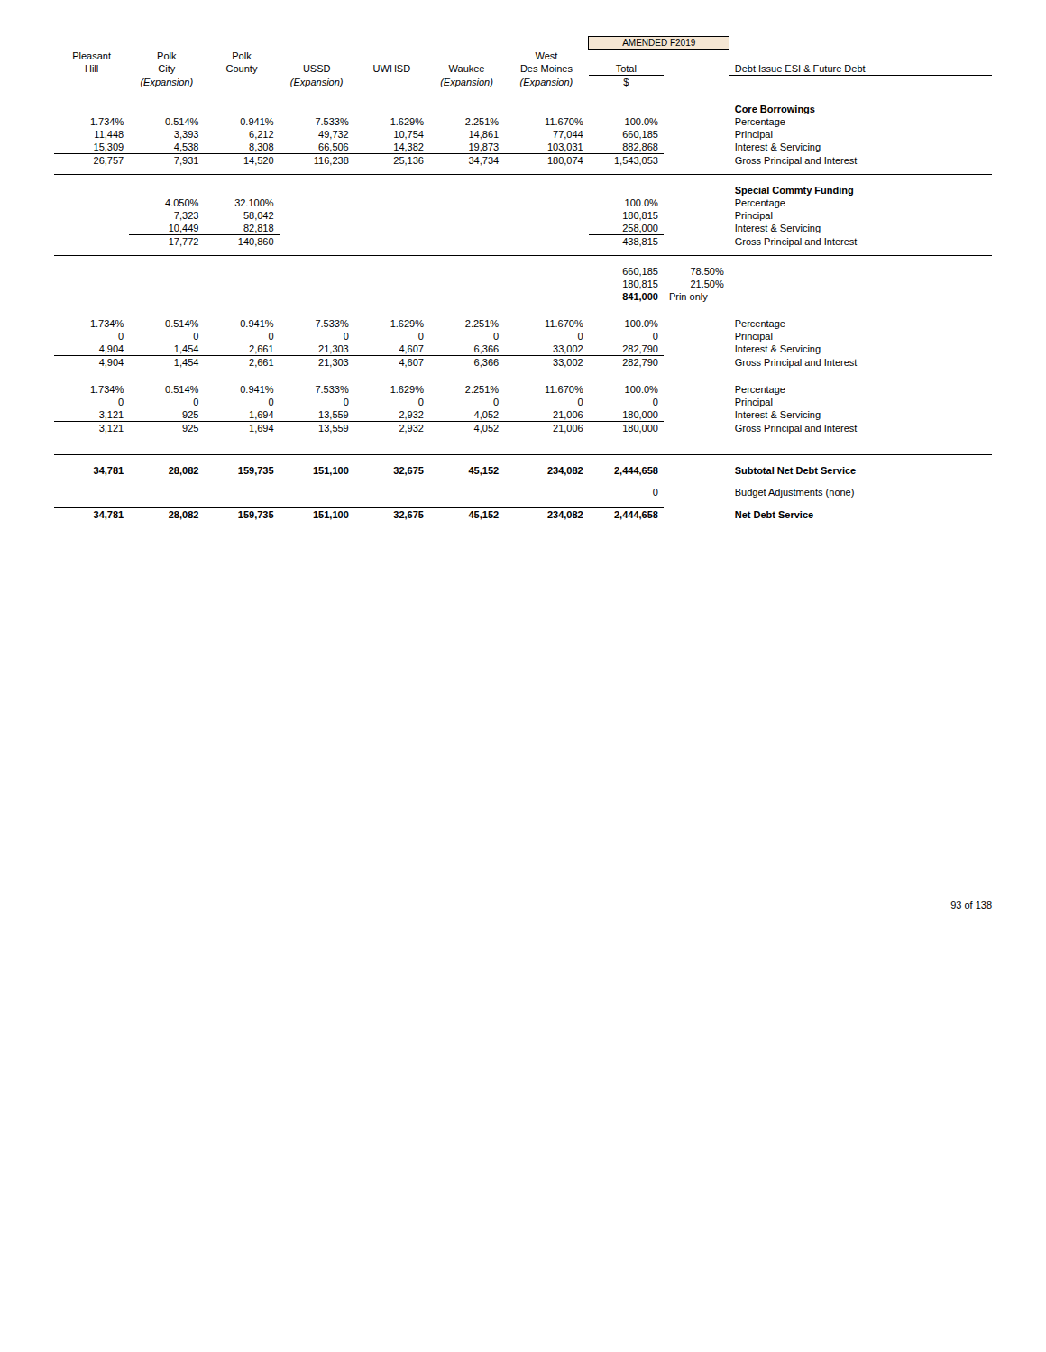| | AMENDED F2019 | |
| Pleasant | Polk | Polk | | | | West | | | |
| Hill | City | County | USSD | UWHSD | Waukee | Des Moines | Total | | Debt Issue ESI & Future Debt |
| | (Expansion) | | (Expansion) | | (Expansion) | (Expansion) | $ | | |
| | Core Borrowings |
| 1.734% | 0.514% | 0.941% | 7.533% | 1.629% | 2.251% | 11.670% | 100.0% | | Percentage |
| 11,448 | 3,393 | 6,212 | 49,732 | 10,754 | 14,861 | 77,044 | 660,185 | | Principal |
| 15,309 | 4,538 | 8,308 | 66,506 | 14,382 | 19,873 | 103,031 | 882,868 | | Interest & Servicing |
| 26,757 | 7,931 | 14,520 | 116,238 | 25,136 | 34,734 | 180,074 | 1,543,053 | | Gross Principal and Interest |
| | Special Commty Funding |
| | 4.050% | 32.100% | | | | | 100.0% | | Percentage |
| | 7,323 | 58,042 | | | | | 180,815 | | Principal |
| | 10,449 | 82,818 | | | | | 258,000 | | Interest & Servicing |
| | 17,772 | 140,860 | | | | | 438,815 | | Gross Principal and Interest |
| | 660,185 | 78.50% | |
| | 180,815 | 21.50% | |
| | 841,000 | Prin only | |
| 1.734% | 0.514% | 0.941% | 7.533% | 1.629% | 2.251% | 11.670% | 100.0% | | Percentage |
| 0 | 0 | 0 | 0 | 0 | 0 | 0 | 0 | | Principal |
| 4,904 | 1,454 | 2,661 | 21,303 | 4,607 | 6,366 | 33,002 | 282,790 | | Interest & Servicing |
| 4,904 | 1,454 | 2,661 | 21,303 | 4,607 | 6,366 | 33,002 | 282,790 | | Gross Principal and Interest |
| 1.734% | 0.514% | 0.941% | 7.533% | 1.629% | 2.251% | 11.670% | 100.0% | | Percentage |
| 0 | 0 | 0 | 0 | 0 | 0 | 0 | 0 | | Principal |
| 3,121 | 925 | 1,694 | 13,559 | 2,932 | 4,052 | 21,006 | 180,000 | | Interest & Servicing |
| 3,121 | 925 | 1,694 | 13,559 | 2,932 | 4,052 | 21,006 | 180,000 | | Gross Principal and Interest |
| 34,781 | 28,082 | 159,735 | 151,100 | 32,675 | 45,152 | 234,082 | 2,444,658 | | Subtotal Net Debt Service |
| | 0 | | Budget Adjustments (none) |
| 34,781 | 28,082 | 159,735 | 151,100 | 32,675 | 45,152 | 234,082 | 2,444,658 | | Net Debt Service |
93 of 138